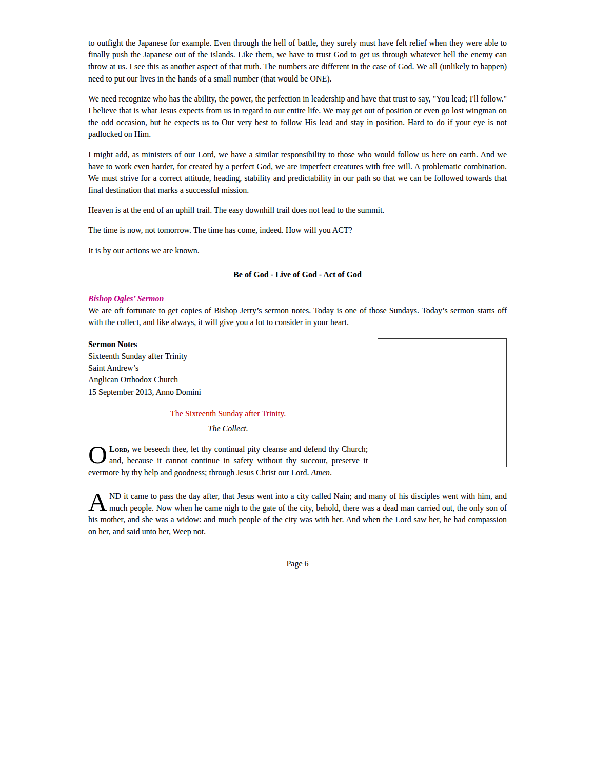to outfight the Japanese for example. Even through the hell of battle, they surely must have felt relief when they were able to finally push the Japanese out of the islands. Like them, we have to trust God to get us through whatever hell the enemy can throw at us. I see this as another aspect of that truth. The numbers are different in the case of God. We all (unlikely to happen) need to put our lives in the hands of a small number (that would be ONE).
We need recognize who has the ability, the power, the perfection in leadership and have that trust to say, "You lead; I'll follow." I believe that is what Jesus expects from us in regard to our entire life. We may get out of position or even go lost wingman on the odd occasion, but he expects us to Our very best to follow His lead and stay in position. Hard to do if your eye is not padlocked on Him.
I might add, as ministers of our Lord, we have a similar responsibility to those who would follow us here on earth. And we have to work even harder, for created by a perfect God, we are imperfect creatures with free will. A problematic combination. We must strive for a correct attitude, heading, stability and predictability in our path so that we can be followed towards that final destination that marks a successful mission.
Heaven is at the end of an uphill trail. The easy downhill trail does not lead to the summit.
The time is now, not tomorrow. The time has come, indeed. How will you ACT?
It is by our actions we are known.
Be of God - Live of God - Act of God
Bishop Ogles’ Sermon
We are oft fortunate to get copies of Bishop Jerry’s sermon notes. Today is one of those Sundays. Today’s sermon starts off with the collect, and like always, it will give you a lot to consider in your heart.
Sermon Notes
Sixteenth Sunday after Trinity
Saint Andrew’s
Anglican Orthodox Church
15 September 2013, Anno Domini
The Sixteenth Sunday after Trinity.
The Collect.
O Lord, we beseech thee, let thy continual pity cleanse and defend thy Church; and, because it cannot continue in safety without thy succour, preserve it evermore by thy help and goodness; through Jesus Christ our Lord. Amen.
AND it came to pass the day after, that Jesus went into a city called Nain; and many of his disciples went with him, and much people. Now when he came nigh to the gate of the city, behold, there was a dead man carried out, the only son of his mother, and she was a widow: and much people of the city was with her. And when the Lord saw her, he had compassion on her, and said unto her, Weep not.
Page 6